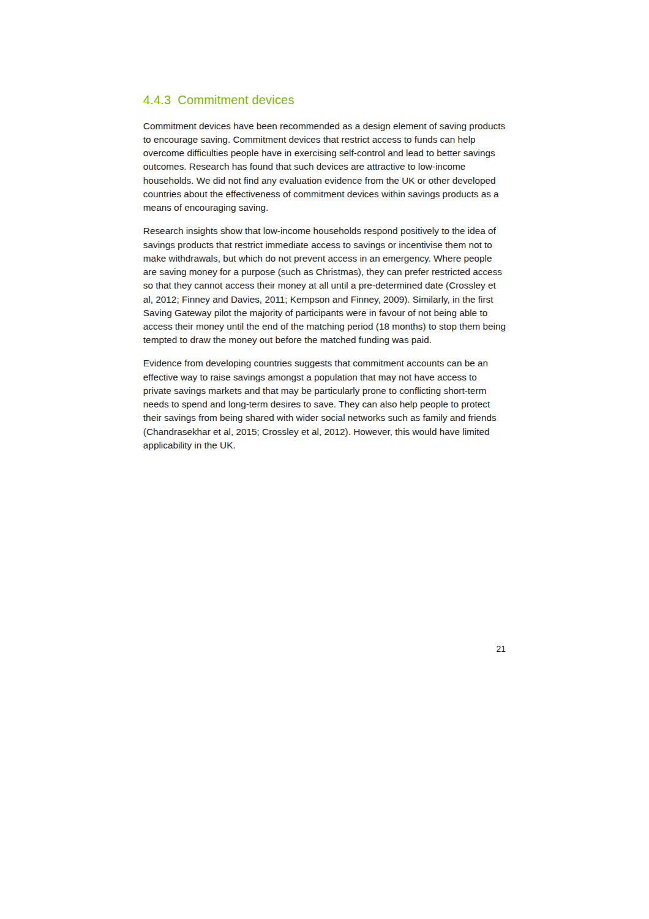4.4.3 Commitment devices
Commitment devices have been recommended as a design element of saving products to encourage saving. Commitment devices that restrict access to funds can help overcome difficulties people have in exercising self-control and lead to better savings outcomes. Research has found that such devices are attractive to low-income households. We did not find any evaluation evidence from the UK or other developed countries about the effectiveness of commitment devices within savings products as a means of encouraging saving.
Research insights show that low-income households respond positively to the idea of savings products that restrict immediate access to savings or incentivise them not to make withdrawals, but which do not prevent access in an emergency. Where people are saving money for a purpose (such as Christmas), they can prefer restricted access so that they cannot access their money at all until a pre-determined date (Crossley et al, 2012; Finney and Davies, 2011; Kempson and Finney, 2009). Similarly, in the first Saving Gateway pilot the majority of participants were in favour of not being able to access their money until the end of the matching period (18 months) to stop them being tempted to draw the money out before the matched funding was paid.
Evidence from developing countries suggests that commitment accounts can be an effective way to raise savings amongst a population that may not have access to private savings markets and that may be particularly prone to conflicting short-term needs to spend and long-term desires to save. They can also help people to protect their savings from being shared with wider social networks such as family and friends (Chandrasekhar et al, 2015; Crossley et al, 2012). However, this would have limited applicability in the UK.
21